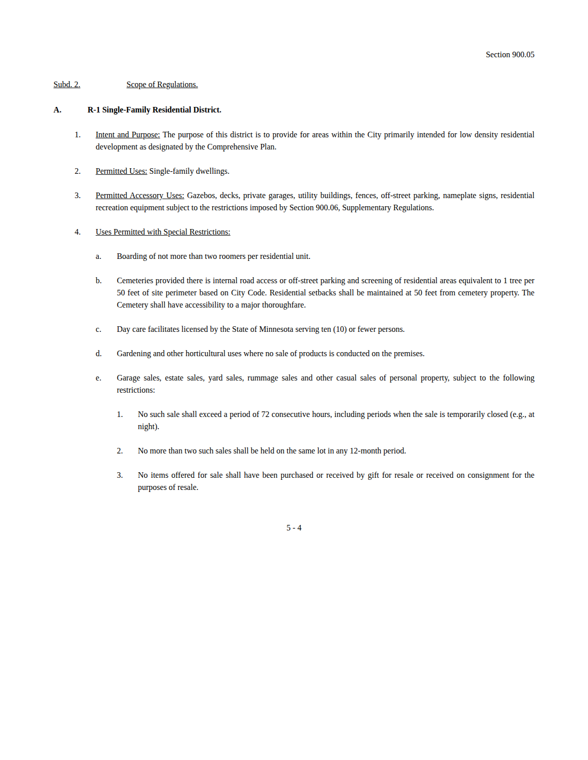Section 900.05
Subd. 2. Scope of Regulations.
A. R-1 Single-Family Residential District.
1. Intent and Purpose: The purpose of this district is to provide for areas within the City primarily intended for low density residential development as designated by the Comprehensive Plan.
2. Permitted Uses: Single-family dwellings.
3. Permitted Accessory Uses: Gazebos, decks, private garages, utility buildings, fences, off-street parking, nameplate signs, residential recreation equipment subject to the restrictions imposed by Section 900.06, Supplementary Regulations.
4. Uses Permitted with Special Restrictions:
a. Boarding of not more than two roomers per residential unit.
b. Cemeteries provided there is internal road access or off-street parking and screening of residential areas equivalent to 1 tree per 50 feet of site perimeter based on City Code. Residential setbacks shall be maintained at 50 feet from cemetery property. The Cemetery shall have accessibility to a major thoroughfare.
c. Day care facilitates licensed by the State of Minnesota serving ten (10) or fewer persons.
d. Gardening and other horticultural uses where no sale of products is conducted on the premises.
e. Garage sales, estate sales, yard sales, rummage sales and other casual sales of personal property, subject to the following restrictions:
1. No such sale shall exceed a period of 72 consecutive hours, including periods when the sale is temporarily closed (e.g., at night).
2. No more than two such sales shall be held on the same lot in any 12-month period.
3. No items offered for sale shall have been purchased or received by gift for resale or received on consignment for the purposes of resale.
5 - 4